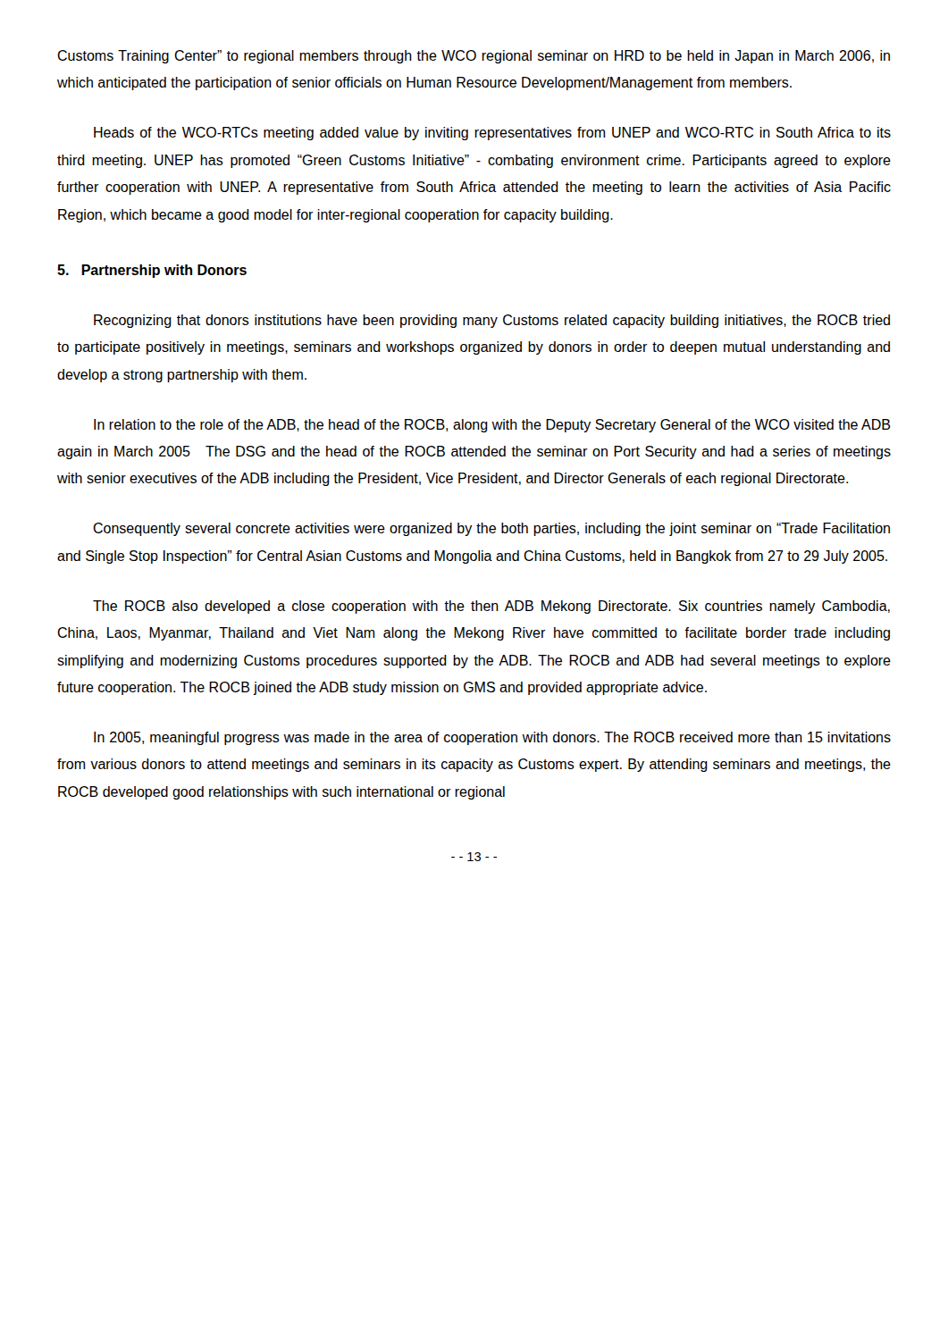Customs Training Center” to regional members through the WCO regional seminar on HRD to be held in Japan in March 2006, in which anticipated the participation of senior officials on Human Resource Development/Management from members.
Heads of the WCO-RTCs meeting added value by inviting representatives from UNEP and WCO-RTC in South Africa to its third meeting. UNEP has promoted “Green Customs Initiative” - combating environment crime. Participants agreed to explore further cooperation with UNEP. A representative from South Africa attended the meeting to learn the activities of Asia Pacific Region, which became a good model for inter-regional cooperation for capacity building.
5. Partnership with Donors
Recognizing that donors institutions have been providing many Customs related capacity building initiatives, the ROCB tried to participate positively in meetings, seminars and workshops organized by donors in order to deepen mutual understanding and develop a strong partnership with them.
In relation to the role of the ADB, the head of the ROCB, along with the Deputy Secretary General of the WCO visited the ADB again in March 2005 The DSG and the head of the ROCB attended the seminar on Port Security and had a series of meetings with senior executives of the ADB including the President, Vice President, and Director Generals of each regional Directorate.
Consequently several concrete activities were organized by the both parties, including the joint seminar on “Trade Facilitation and Single Stop Inspection” for Central Asian Customs and Mongolia and China Customs, held in Bangkok from 27 to 29 July 2005.
The ROCB also developed a close cooperation with the then ADB Mekong Directorate. Six countries namely Cambodia, China, Laos, Myanmar, Thailand and Viet Nam along the Mekong River have committed to facilitate border trade including simplifying and modernizing Customs procedures supported by the ADB. The ROCB and ADB had several meetings to explore future cooperation. The ROCB joined the ADB study mission on GMS and provided appropriate advice.
In 2005, meaningful progress was made in the area of cooperation with donors. The ROCB received more than 15 invitations from various donors to attend meetings and seminars in its capacity as Customs expert. By attending seminars and meetings, the ROCB developed good relationships with such international or regional
- - 13 - -